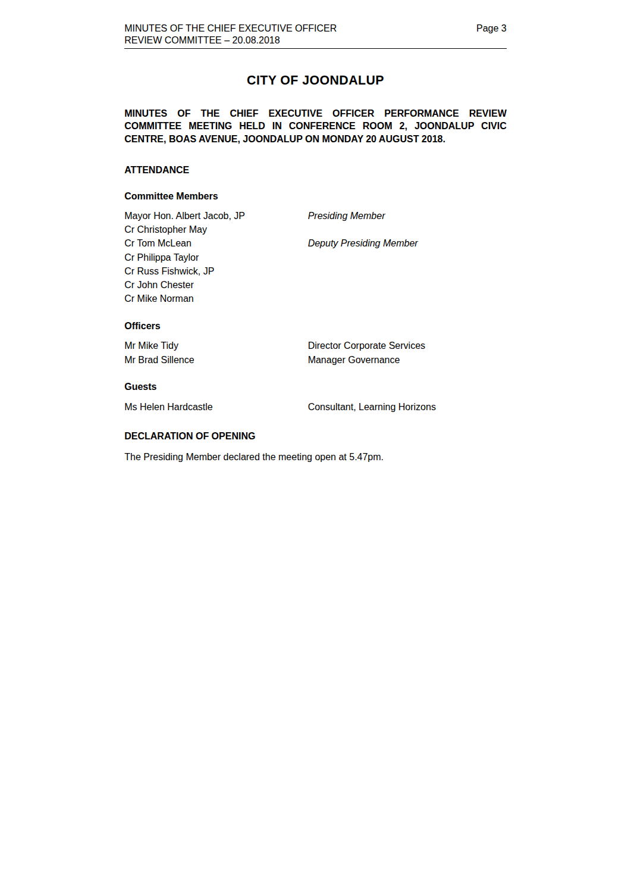Minutes of the Chief Executive Officer
Review Committee – 20.08.2018
Page 3
CITY OF JOONDALUP
Minutes of the Chief Executive Officer Performance Review Committee meeting held in Conference Room 2, Joondalup Civic Centre, Boas Avenue, Joondalup on Monday 20 August 2018.
Attendance
Committee Members
| Mayor Hon. Albert Jacob, JP | Presiding Member |
| Cr Christopher May | |
| Cr Tom McLean | Deputy Presiding Member |
| Cr Philippa Taylor | |
| Cr Russ Fishwick, JP | |
| Cr John Chester | |
| Cr Mike Norman | |
Officers
| Mr Mike Tidy | Director Corporate Services |
| Mr Brad Sillence | Manager Governance |
Guests
| Ms Helen Hardcastle | Consultant, Learning Horizons |
Declaration of Opening
The Presiding Member declared the meeting open at 5.47pm.